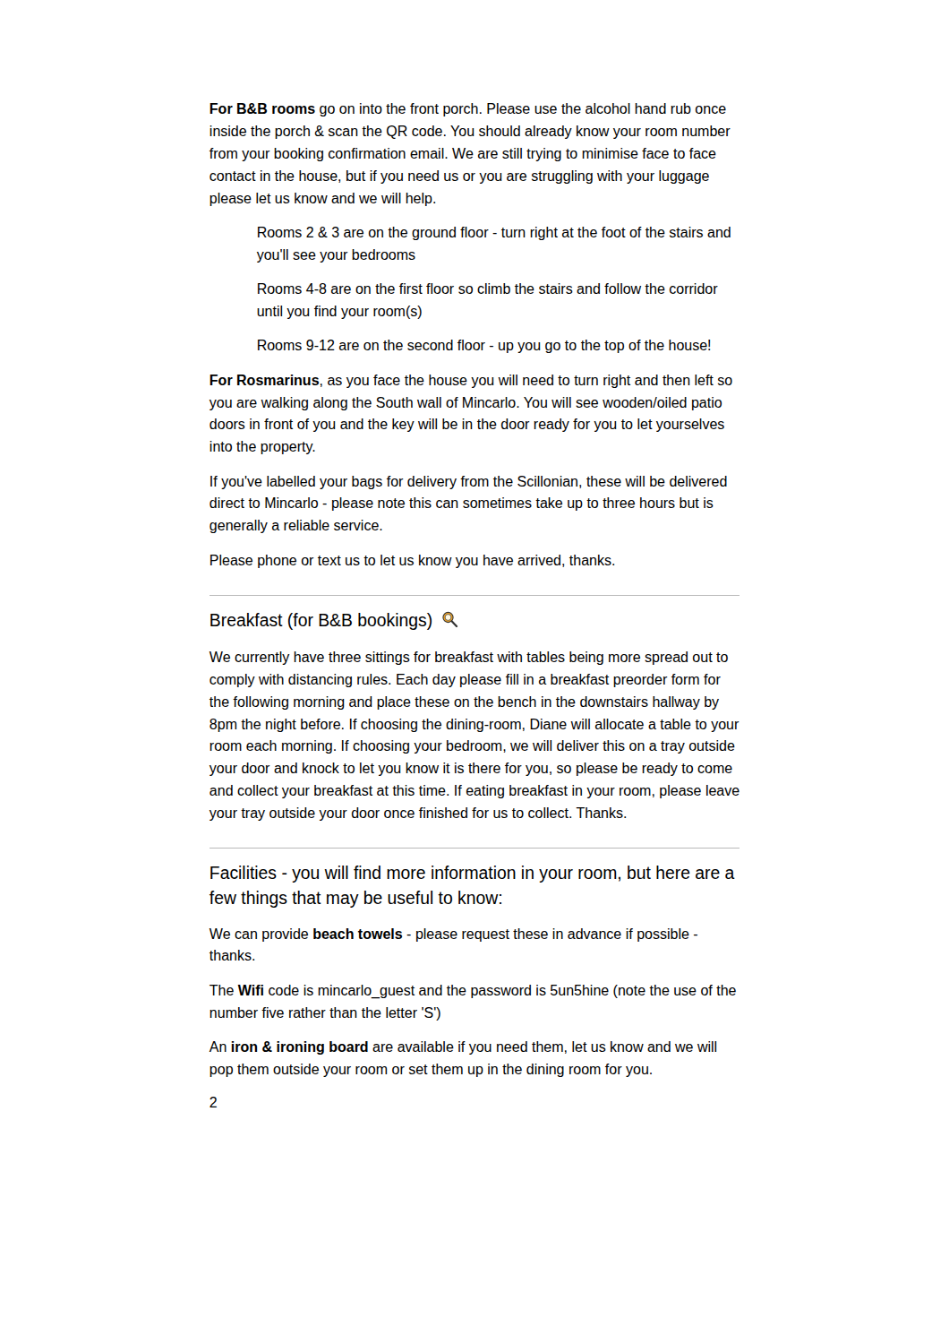For B&B rooms go on into the front porch. Please use the alcohol hand rub once inside the porch & scan the QR code. You should already know your room number from your booking confirmation email. We are still trying to minimise face to face contact in the house, but if you need us or you are struggling with your luggage please let us know and we will help.
Rooms 2 & 3 are on the ground floor - turn right at the foot of the stairs and you'll see your bedrooms
Rooms 4-8 are on the first floor so climb the stairs and follow the corridor until you find your room(s)
Rooms 9-12 are on the second floor - up you go to the top of the house!
For Rosmarinus, as you face the house you will need to turn right and then left so you are walking along the South wall of Mincarlo. You will see wooden/oiled patio doors in front of you and the key will be in the door ready for you to let yourselves into the property.
If you've labelled your bags for delivery from the Scillonian, these will be delivered direct to Mincarlo - please note this can sometimes take up to three hours but is generally a reliable service.
Please phone or text us to let us know you have arrived, thanks.
Breakfast (for B&B bookings)
We currently have three sittings for breakfast with tables being more spread out to comply with distancing rules. Each day please fill in a breakfast preorder form for the following morning and place these on the bench in the downstairs hallway by 8pm the night before. If choosing the dining-room, Diane will allocate a table to your room each morning. If choosing your bedroom, we will deliver this on a tray outside your door and knock to let you know it is there for you, so please be ready to come and collect your breakfast at this time. If eating breakfast in your room, please leave your tray outside your door once finished for us to collect. Thanks.
Facilities - you will find more information in your room, but here are a few things that may be useful to know:
We can provide beach towels - please request these in advance if possible - thanks.
The Wifi code is mincarlo_guest and the password is 5un5hine (note the use of the number five rather than the letter 'S')
An iron & ironing board are available if you need them, let us know and we will pop them outside your room or set them up in the dining room for you.
2